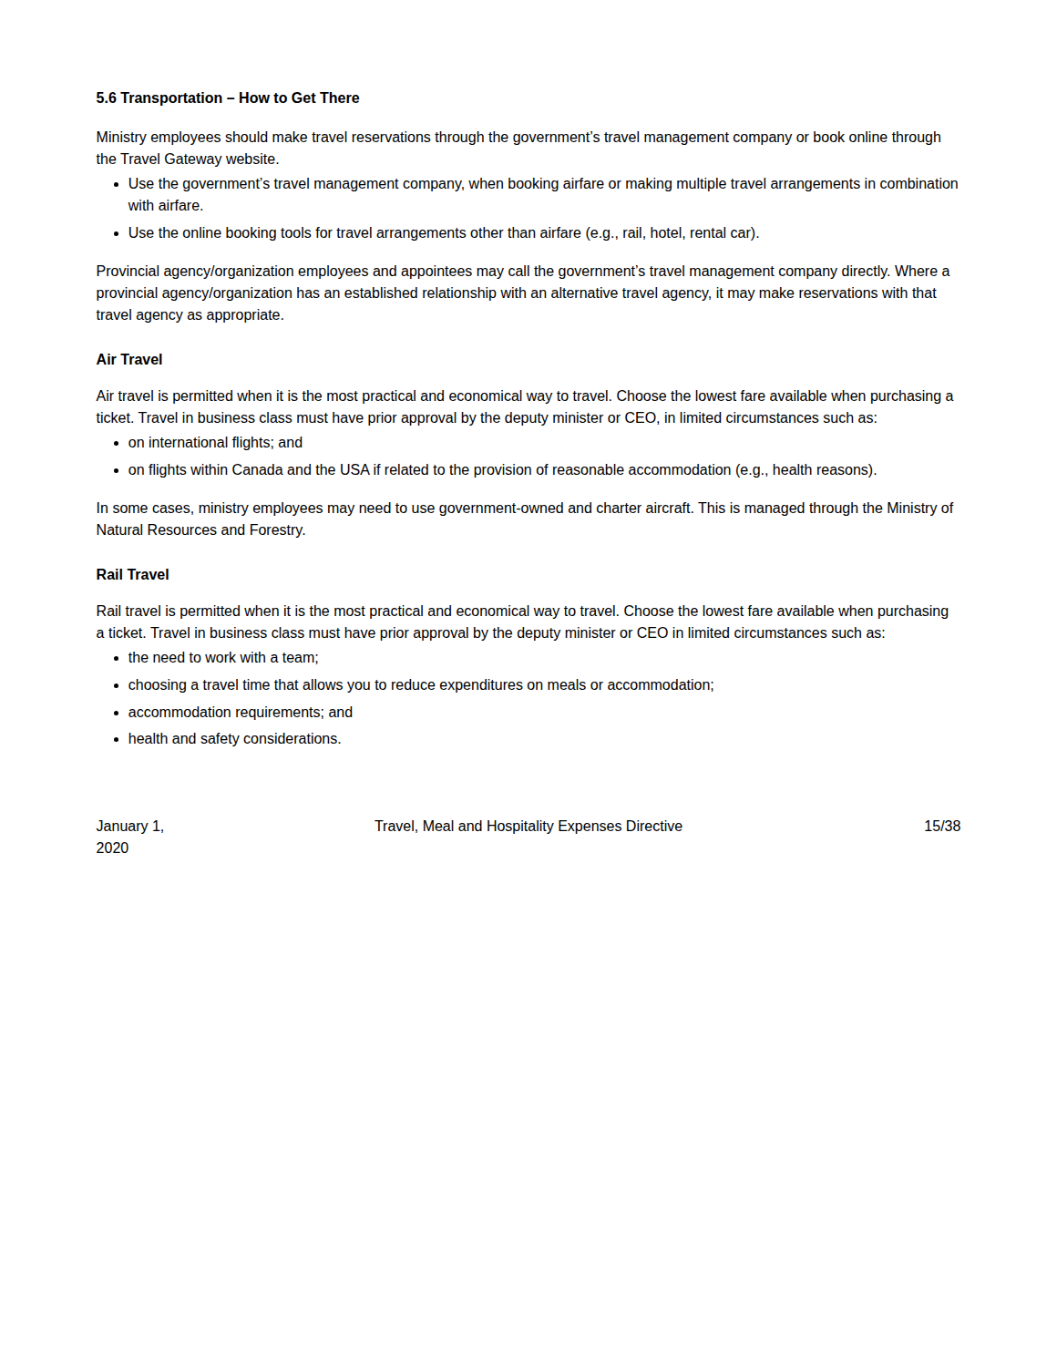5.6 Transportation – How to Get There
Ministry employees should make travel reservations through the government’s travel management company or book online through the Travel Gateway website.
Use the government’s travel management company, when booking airfare or making multiple travel arrangements in combination with airfare.
Use the online booking tools for travel arrangements other than airfare (e.g., rail, hotel, rental car).
Provincial agency/organization employees and appointees may call the government’s travel management company directly. Where a provincial agency/organization has an established relationship with an alternative travel agency, it may make reservations with that travel agency as appropriate.
Air Travel
Air travel is permitted when it is the most practical and economical way to travel. Choose the lowest fare available when purchasing a ticket. Travel in business class must have prior approval by the deputy minister or CEO, in limited circumstances such as:
on international flights; and
on flights within Canada and the USA if related to the provision of reasonable accommodation (e.g., health reasons).
In some cases, ministry employees may need to use government-owned and charter aircraft. This is managed through the Ministry of Natural Resources and Forestry.
Rail Travel
Rail travel is permitted when it is the most practical and economical way to travel. Choose the lowest fare available when purchasing a ticket. Travel in business class must have prior approval by the deputy minister or CEO in limited circumstances such as:
the need to work with a team;
choosing a travel time that allows you to reduce expenditures on meals or accommodation;
accommodation requirements; and
health and safety considerations.
January 1, 2020
Travel, Meal and Hospitality Expenses Directive
15/38